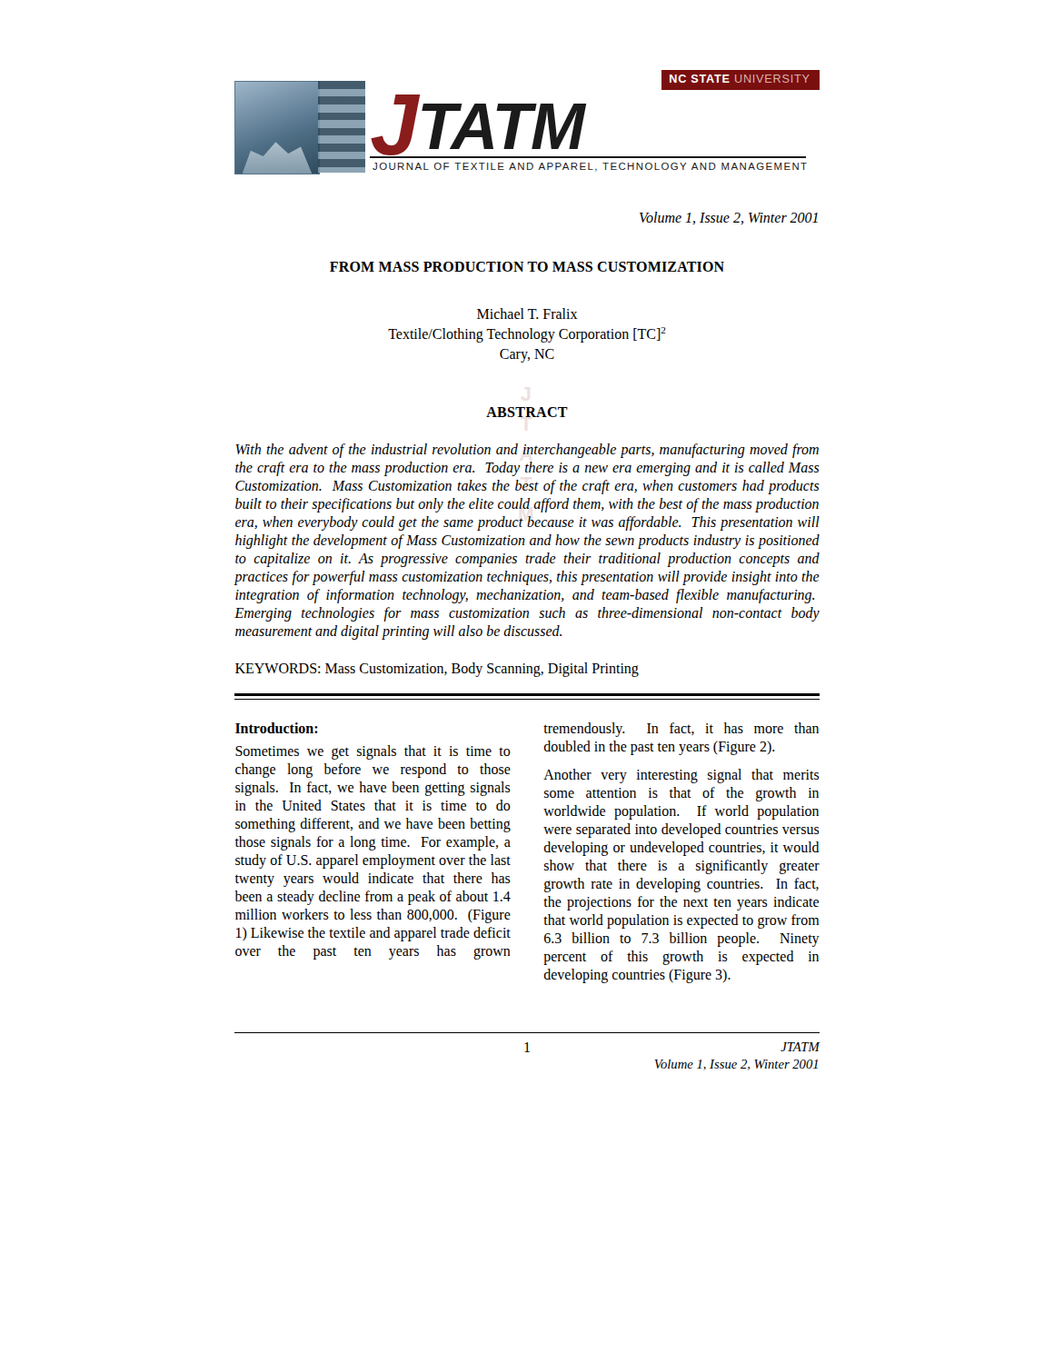NC STATE UNIVERSITY
JTATM
JOURNAL OF TEXTILE AND APPAREL, TECHNOLOGY AND MANAGEMENT
Volume 1, Issue 2, Winter 2001
From Mass Production to Mass Customization
Michael T. Fralix
Textile/Clothing Technology Corporation [TC]2
Cary, NC
ABSTRACT
J
T
A
T
M
With the advent of the industrial revolution and interchangeable parts, manufacturing moved from the craft era to the mass production era. Today there is a new era emerging and it is called Mass Customization. Mass Customization takes the best of the craft era, when customers had products built to their specifications but only the elite could afford them, with the best of the mass production era, when everybody could get the same product because it was affordable. This presentation will highlight the development of Mass Customization and how the sewn products industry is positioned to capitalize on it. As progressive companies trade their traditional production concepts and practices for powerful mass customization techniques, this presentation will provide insight into the integration of information technology, mechanization, and team-based flexible manufacturing. Emerging technologies for mass customization such as three-dimensional non-contact body measurement and digital printing will also be discussed.
KEYWORDS: Mass Customization, Body Scanning, Digital Printing
Introduction:
Sometimes we get signals that it is time to change long before we respond to those signals. In fact, we have been getting signals in the United States that it is time to do something different, and we have been betting those signals for a long time. For example, a study of U.S. apparel employment over the last twenty years would indicate that there has been a steady decline from a peak of about 1.4 million workers to less than 800,000. (Figure 1) Likewise the textile and apparel trade deficit over the past ten years has grown tremendously. In fact, it has more than doubled in the past ten years (Figure 2).
Another very interesting signal that merits some attention is that of the growth in worldwide population. If world population were separated into developed countries versus developing or undeveloped countries, it would show that there is a significantly greater growth rate in developing countries. In fact, the projections for the next ten years indicate that world population is expected to grow from 6.3 billion to 7.3 billion people. Ninety percent of this growth is expected in developing countries (Figure 3).
1
JTATM
Volume 1, Issue 2, Winter 2001